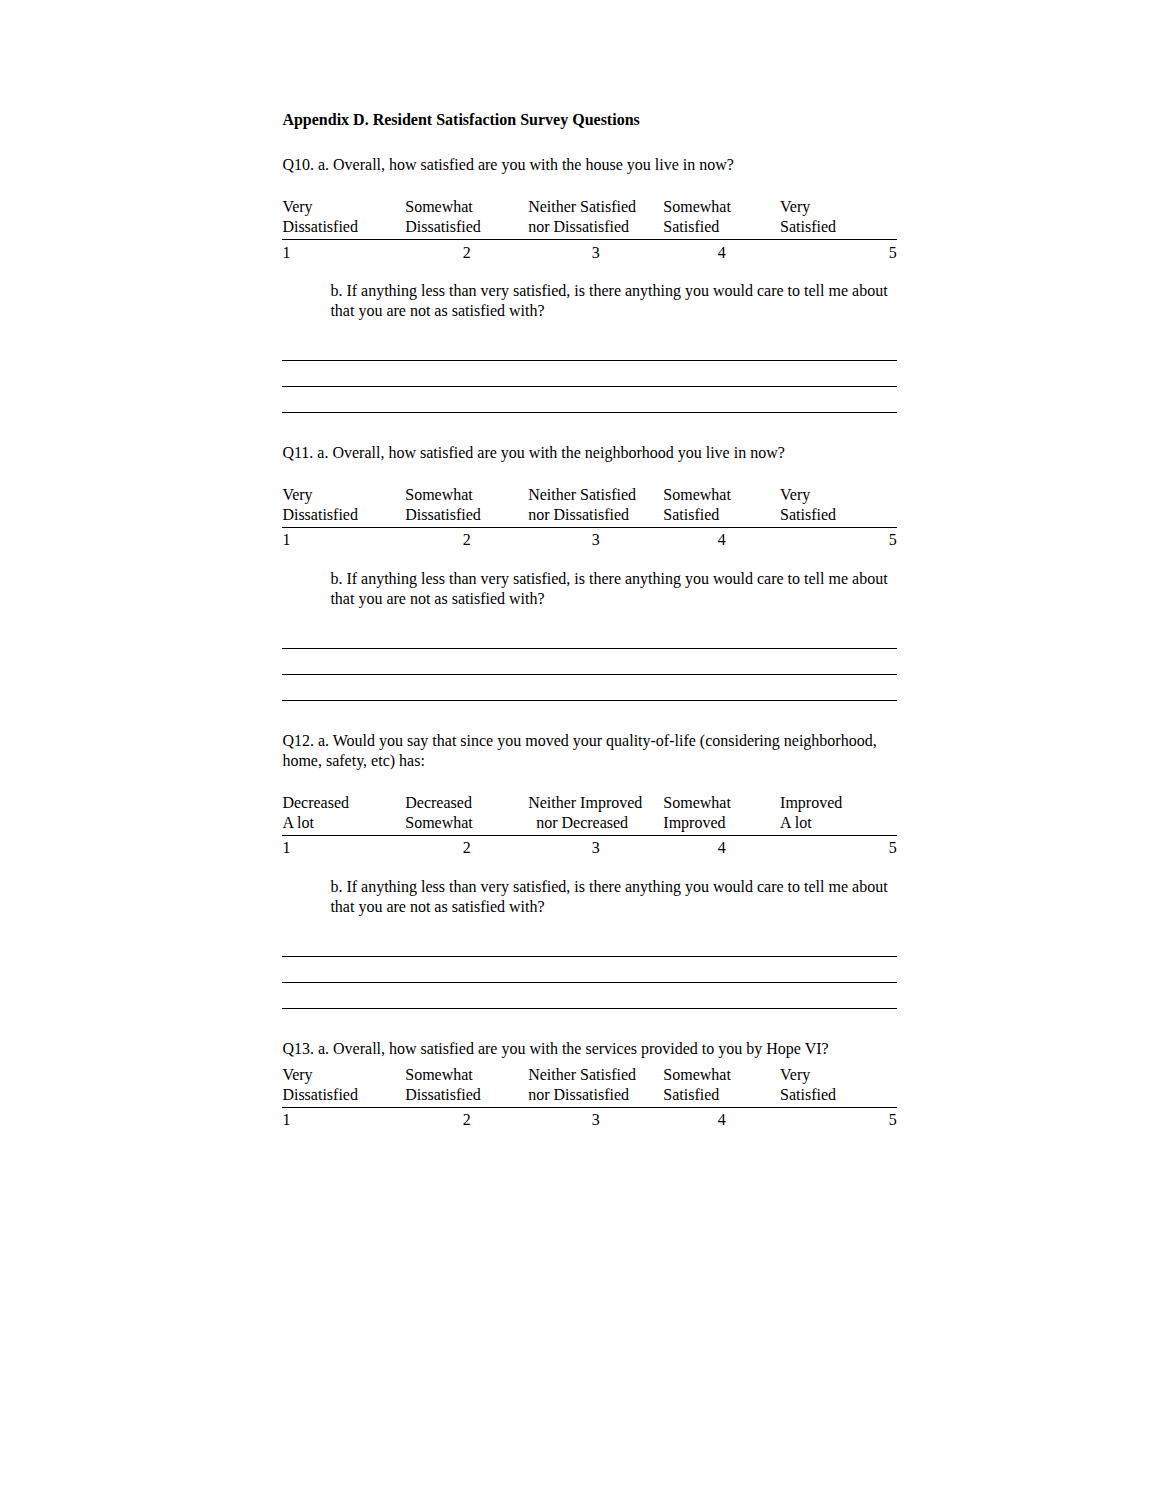Appendix D. Resident Satisfaction Survey Questions
Q10. a. Overall, how satisfied are you with the house you live in now?
| Very Dissatisfied | Somewhat Dissatisfied | Neither Satisfied nor Dissatisfied | Somewhat Satisfied | Very Satisfied |
| 1 | 2 | 3 | 4 | 5 |
b. If anything less than very satisfied, is there anything you would care to tell me about that you are not as satisfied with?
Q11. a. Overall, how satisfied are you with the neighborhood you live in now?
| Very Dissatisfied | Somewhat Dissatisfied | Neither Satisfied nor Dissatisfied | Somewhat Satisfied | Very Satisfied |
| 1 | 2 | 3 | 4 | 5 |
b. If anything less than very satisfied, is there anything you would care to tell me about that you are not as satisfied with?
Q12. a. Would you say that since you moved your quality-of-life (considering neighborhood, home, safety, etc) has:
| Decreased A lot | Decreased Somewhat | Neither Improved nor Decreased | Somewhat Improved | Improved A lot |
| 1 | 2 | 3 | 4 | 5 |
b. If anything less than very satisfied, is there anything you would care to tell me about that you are not as satisfied with?
Q13. a. Overall, how satisfied are you with the services provided to you by Hope VI?
| Very Dissatisfied | Somewhat Dissatisfied | Neither Satisfied nor Dissatisfied | Somewhat Satisfied | Very Satisfied |
| 1 | 2 | 3 | 4 | 5 |